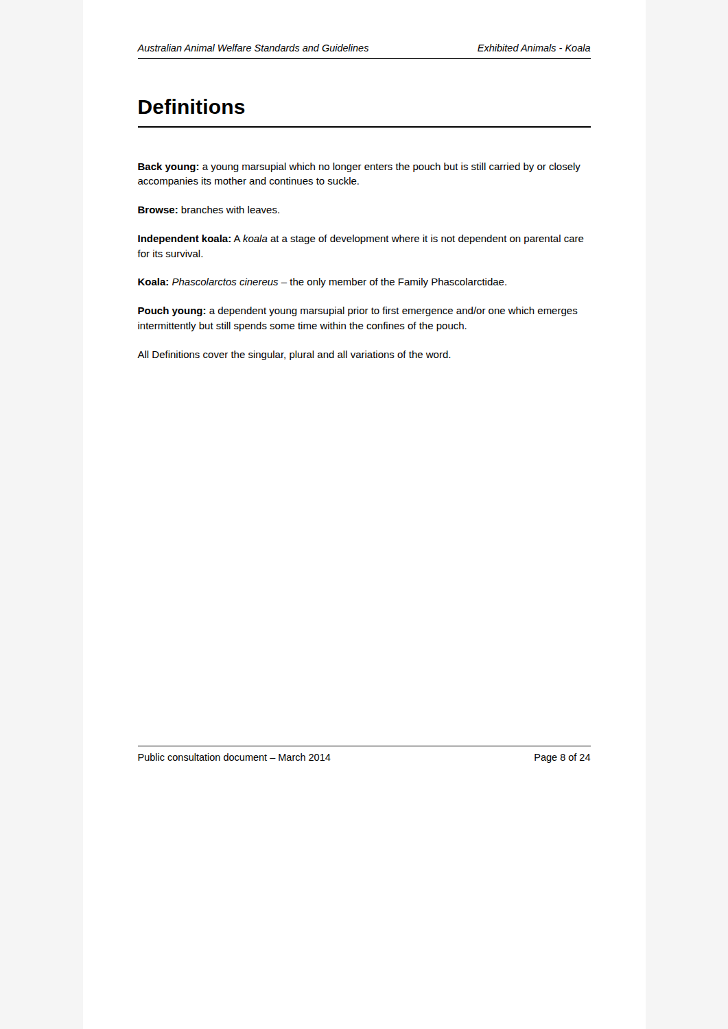Australian Animal Welfare Standards and Guidelines
Exhibited Animals - Koala
Definitions
Back young: a young marsupial which no longer enters the pouch but is still carried by or closely accompanies its mother and continues to suckle.
Browse: branches with leaves.
Independent koala: A koala at a stage of development where it is not dependent on parental care for its survival.
Koala: Phascolarctos cinereus – the only member of the Family Phascolarctidae.
Pouch young: a dependent young marsupial prior to first emergence and/or one which emerges intermittently but still spends some time within the confines of the pouch.
All Definitions cover the singular, plural and all variations of the word.
Public consultation document – March 2014
Page 8 of 24